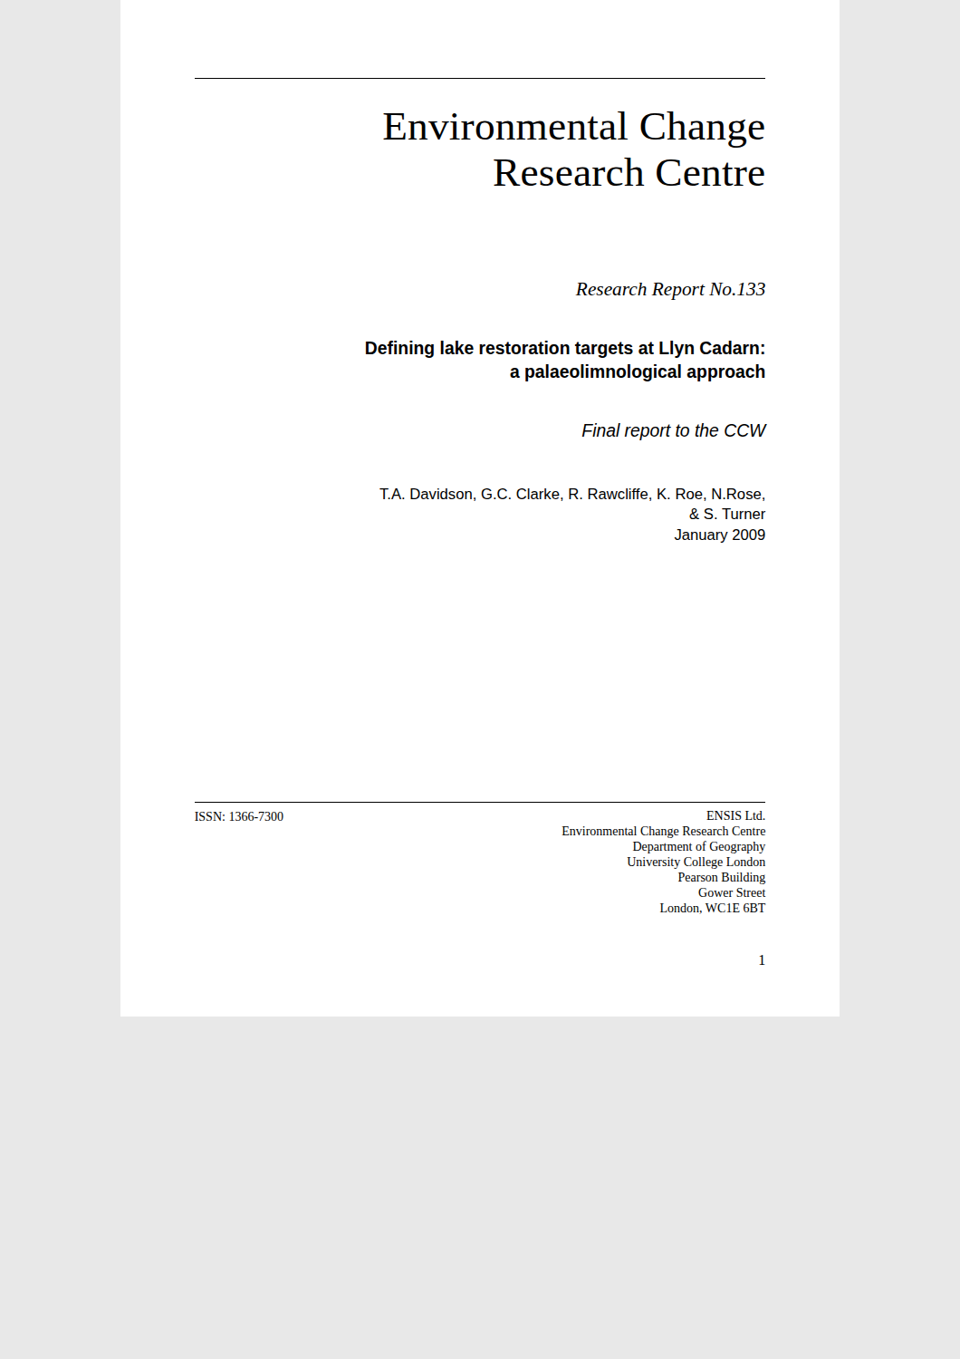Environmental Change
Research Centre
Research Report No.133
Defining lake restoration targets at Llyn Cadarn:
a palaeolimnological approach
Final report to the CCW
T.A. Davidson, G.C. Clarke, R. Rawcliffe, K. Roe, N.Rose,
& S. Turner
January 2009
ISSN: 1366-7300
ENSIS Ltd.
Environmental Change Research Centre
Department of Geography
University College London
Pearson Building
Gower Street
London, WC1E 6BT
1